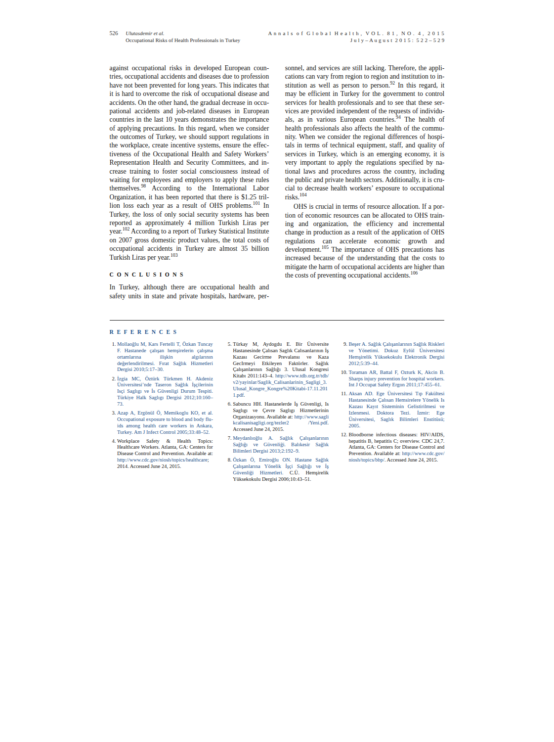526
Ulutasdemir et al.
Occupational Risks of Health Professionals in Turkey
A n n a l s o f G l o b a l H e a l t h , V O L . 8 1 , N O . 4 , 2 0 1 5
J u l y – A u g u s t 2 0 1 5 : 5 2 2 – 5 2 9
against occupational risks in developed European countries, occupational accidents and diseases due to profession have not been prevented for long years. This indicates that it is hard to overcome the risk of occupational disease and accidents. On the other hand, the gradual decrease in occupational accidents and job-related diseases in European countries in the last 10 years demonstrates the importance of applying precautions. In this regard, when we consider the outcomes of Turkey, we should support regulations in the workplace, create incentive systems, ensure the effectiveness of the Occupational Health and Safety Workers’ Representation Health and Security Committees, and increase training to foster social consciousness instead of waiting for employees and employers to apply these rules themselves.98 According to the International Labor Organization, it has been reported that there is $1.25 trillion loss each year as a result of OHS problems.101 In Turkey, the loss of only social security systems has been reported as approximately 4 million Turkish Liras per year.102 According to a report of Turkey Statistical Institute on 2007 gross domestic product values, the total costs of occupational accidents in Turkey are almost 35 billion Turkish Liras per year.103
C O N C L U S I O N S
In Turkey, although there are occupational health and safety units in state and private hospitals, hardware, personnel, and services are still lacking. Therefore, the applications can vary from region to region and institution to institution as well as person to person.92 In this regard, it may be efficient in Turkey for the government to control services for health professionals and to see that these services are provided independent of the requests of individuals, as in various European countries.94 The health of health professionals also affects the health of the community. When we consider the regional differences of hospitals in terms of technical equipment, staff, and quality of services in Turkey, which is an emerging economy, it is very important to apply the regulations specified by national laws and procedures across the country, including the public and private health sectors. Additionally, it is crucial to decrease health workers’ exposure to occupational risks.104
OHS is crucial in terms of resource allocation. If a portion of economic resources can be allocated to OHS training and organization, the efficiency and incremental change in production as a result of the application of OHS regulations can accelerate economic growth and development.105 The importance of OHS precautions has increased because of the understanding that the costs to mitigate the harm of occupational accidents are higher than the costs of preventing occupational accidents.106
R E F E R E N C E S
Mollaoğlu M, Kars Fertelli T, Özkan Tuncay F. Hastanede çalışan hemşirelerin çalışma ortamlarına ilişkin algılarının değerlendirilmesi. Fırat Sağlık Hizmetleri Dergisi 2010;5:17–30.
İzgia MC, Öztürk Türkmen H. Akdeniz Üniversitesi’nde Taseron Sağlık İşçilerinin Isçi Saglıgı ve İs Güvenligi Durum Tespiti. Türkiye Halk Saglıgı Dergisi 2012;10:160–73.
Azap A, Ergönül Ö, Memikoglu KO, et al. Occupational exposure to blood and body fluids among health care workers in Ankara, Turkey. Am J Infect Control 2005;33:48–52.
Workplace Safety & Health Topics: Healthcare Workers. Atlanta, GA: Centers for Disease Control and Prevention. Available at: http://www.cdc.gov/niosh/topics/healthcare; 2014. Accessed June 24, 2015.
Türkay M, Aydogdu E. Bir Üniversite Hastanesinde Çalısan Saglık Calısanlarının İş Kazası Gecirme Prevalansı ve Kaza GecIrmeyi Etkileyen Faktörler. Sağlık Çalışanlarının Sağlığı 3. Ulusal Kongresi Kitabı 2011:143–4. http://www.tdb.org.tr/tdb/v2/yayinlar/Saglik_Calisanlarinin_Sagligi_3.Ulusal_Kongre_Kongre%20Kitabi-17.11.2011.pdf.
Sabuncu HH. Hastanelerde İş Güvenligi, Is Saglıgı ve Çevre Saglıgı Hizmetlerinin Organizasyonu. Available at: http://www.saglikcalisanisagligi.org/tezler2 /Yeni.pdf. Accessed June 24, 2015.
Meydanlıoğlu A. Sağlık Çalışanlarının Sağlığı ve Güvenliği. Balıkesir Sağlık Bilimleri Dergisi 2013;2:192–9.
Özkan Ö, Emiroğlu ON. Hastane Sağlık Çalışanlarına Yönelik İşçi Sağlığı ve İş Güvenliği Hizmetleri. C.Ü. Hemşirelik Yüksekokulu Dergisi 2006;10:43–51.
Beşer A. Sağlık Çalışanlarının Sağlık Riskleri ve Yönetimi. Dokuz Eylül Üniversitesi Hemşirelik Yüksekokulu Elektronik Dergisi 2012;5:39–44.
Toraman AR, Battal F, Ozturk K, Akcin B. Sharps injury prevention for hospital workers. Int J Occupat Safety Ergon 2011;17:455–61.
Aksan AD. Ege Üniversitesi Tıp Fakültesi Hastanesinde Çalısan Hemsirelere Yönelik Is Kazası Kayıt Sisteminin Gelistirilmesi ve Izlenmesi. Doktora Tezi. İzmir: Ege Üniversitesi, Saglık Bilimleri Enstitüsü; 2005.
Bloodborne infectious diseases: HIV/AIDS, hepatitis B, hepatitis C; overview. CDC 24,7. Atlanta, GA: Centers for Disease Control and Prevention. Available at: http://www.cdc.gov/niosh/topics/bbp/. Accessed June 24, 2015.